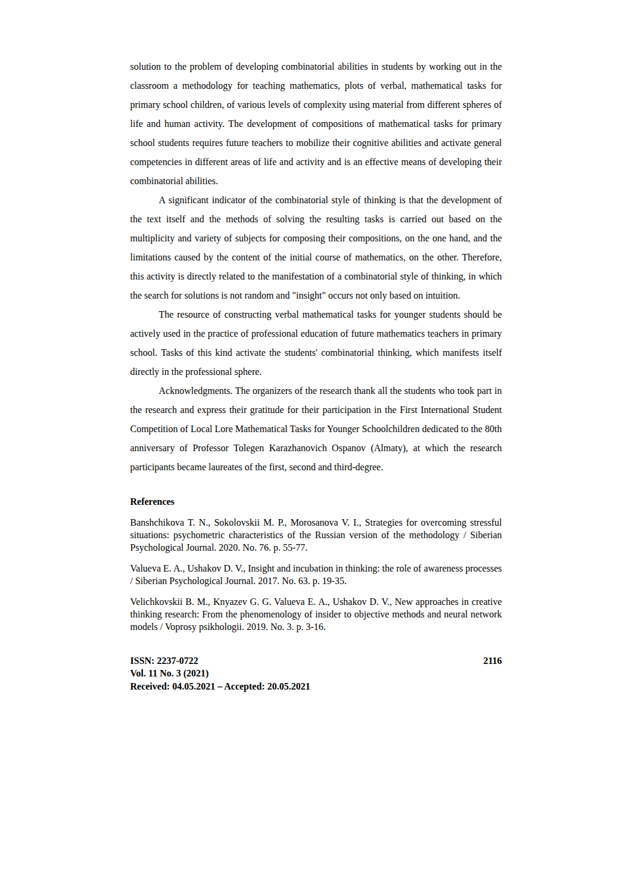solution to the problem of developing combinatorial abilities in students by working out in the classroom a methodology for teaching mathematics, plots of verbal, mathematical tasks for primary school children, of various levels of complexity using material from different spheres of life and human activity. The development of compositions of mathematical tasks for primary school students requires future teachers to mobilize their cognitive abilities and activate general competencies in different areas of life and activity and is an effective means of developing their combinatorial abilities.
A significant indicator of the combinatorial style of thinking is that the development of the text itself and the methods of solving the resulting tasks is carried out based on the multiplicity and variety of subjects for composing their compositions, on the one hand, and the limitations caused by the content of the initial course of mathematics, on the other. Therefore, this activity is directly related to the manifestation of a combinatorial style of thinking, in which the search for solutions is not random and "insight" occurs not only based on intuition.
The resource of constructing verbal mathematical tasks for younger students should be actively used in the practice of professional education of future mathematics teachers in primary school. Tasks of this kind activate the students' combinatorial thinking, which manifests itself directly in the professional sphere.
Acknowledgments. The organizers of the research thank all the students who took part in the research and express their gratitude for their participation in the First International Student Competition of Local Lore Mathematical Tasks for Younger Schoolchildren dedicated to the 80th anniversary of Professor Tolegen Karazhanovich Ospanov (Almaty), at which the research participants became laureates of the first, second and third-degree.
References
Banshchikova T. N., Sokolovskii M. P., Morosanova V. I., Strategies for overcoming stressful situations: psychometric characteristics of the Russian version of the methodology / Siberian Psychological Journal. 2020. No. 76. p. 55-77.
Valueva E. A., Ushakov D. V., Insight and incubation in thinking: the role of awareness processes / Siberian Psychological Journal. 2017. No. 63. p. 19-35.
Velichkovskii B. M., Knyazev G. G. Valueva E. A., Ushakov D. V., New approaches in creative thinking research: From the phenomenology of insider to objective methods and neural network models / Voprosy psikhologii. 2019. No. 3. p. 3-16.
2116 ISSN: 2237-0722
Vol. 11 No. 3 (2021)
Received: 04.05.2021 – Accepted: 20.05.2021